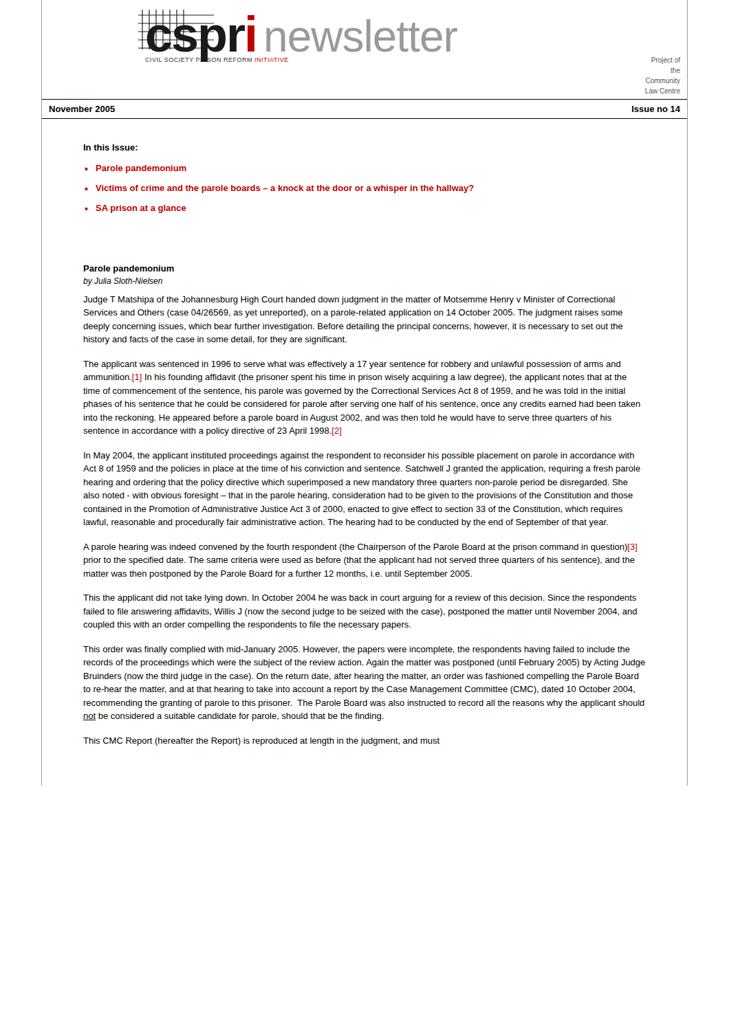cspri newsletter
CIVIL SOCIETY PRISON REFORM INITIATIVE
Project of
the
Community
Law Centre
November 2005 Issue no 14
In this Issue:
Parole pandemonium
Victims of crime and the parole boards – a knock at the door or a whisper in the hallway?
SA prison at a glance
Parole pandemonium
by Julia Sloth-Nielsen
Judge T Matshipa of the Johannesburg High Court handed down judgment in the matter of Motsemme Henry v Minister of Correctional Services and Others (case 04/26569, as yet unreported), on a parole-related application on 14 October 2005. The judgment raises some deeply concerning issues, which bear further investigation. Before detailing the principal concerns, however, it is necessary to set out the history and facts of the case in some detail, for they are significant.
The applicant was sentenced in 1996 to serve what was effectively a 17 year sentence for robbery and unlawful possession of arms and ammunition.[1] In his founding affidavit (the prisoner spent his time in prison wisely acquiring a law degree), the applicant notes that at the time of commencement of the sentence, his parole was governed by the Correctional Services Act 8 of 1959, and he was told in the initial phases of his sentence that he could be considered for parole after serving one half of his sentence, once any credits earned had been taken into the reckoning. He appeared before a parole board in August 2002, and was then told he would have to serve three quarters of his sentence in accordance with a policy directive of 23 April 1998.[2]
In May 2004, the applicant instituted proceedings against the respondent to reconsider his possible placement on parole in accordance with Act 8 of 1959 and the policies in place at the time of his conviction and sentence. Satchwell J granted the application, requiring a fresh parole hearing and ordering that the policy directive which superimposed a new mandatory three quarters non-parole period be disregarded. She also noted - with obvious foresight – that in the parole hearing, consideration had to be given to the provisions of the Constitution and those contained in the Promotion of Administrative Justice Act 3 of 2000, enacted to give effect to section 33 of the Constitution, which requires lawful, reasonable and procedurally fair administrative action. The hearing had to be conducted by the end of September of that year.
A parole hearing was indeed convened by the fourth respondent (the Chairperson of the Parole Board at the prison command in question)[3] prior to the specified date. The same criteria were used as before (that the applicant had not served three quarters of his sentence), and the matter was then postponed by the Parole Board for a further 12 months, i.e. until September 2005.
This the applicant did not take lying down. In October 2004 he was back in court arguing for a review of this decision. Since the respondents failed to file answering affidavits, Willis J (now the second judge to be seized with the case), postponed the matter until November 2004, and coupled this with an order compelling the respondents to file the necessary papers.
This order was finally complied with mid-January 2005. However, the papers were incomplete, the respondents having failed to include the records of the proceedings which were the subject of the review action. Again the matter was postponed (until February 2005) by Acting Judge Bruinders (now the third judge in the case). On the return date, after hearing the matter, an order was fashioned compelling the Parole Board to re-hear the matter, and at that hearing to take into account a report by the Case Management Committee (CMC), dated 10 October 2004, recommending the granting of parole to this prisoner. The Parole Board was also instructed to record all the reasons why the applicant should not be considered a suitable candidate for parole, should that be the finding.
This CMC Report (hereafter the Report) is reproduced at length in the judgment, and must